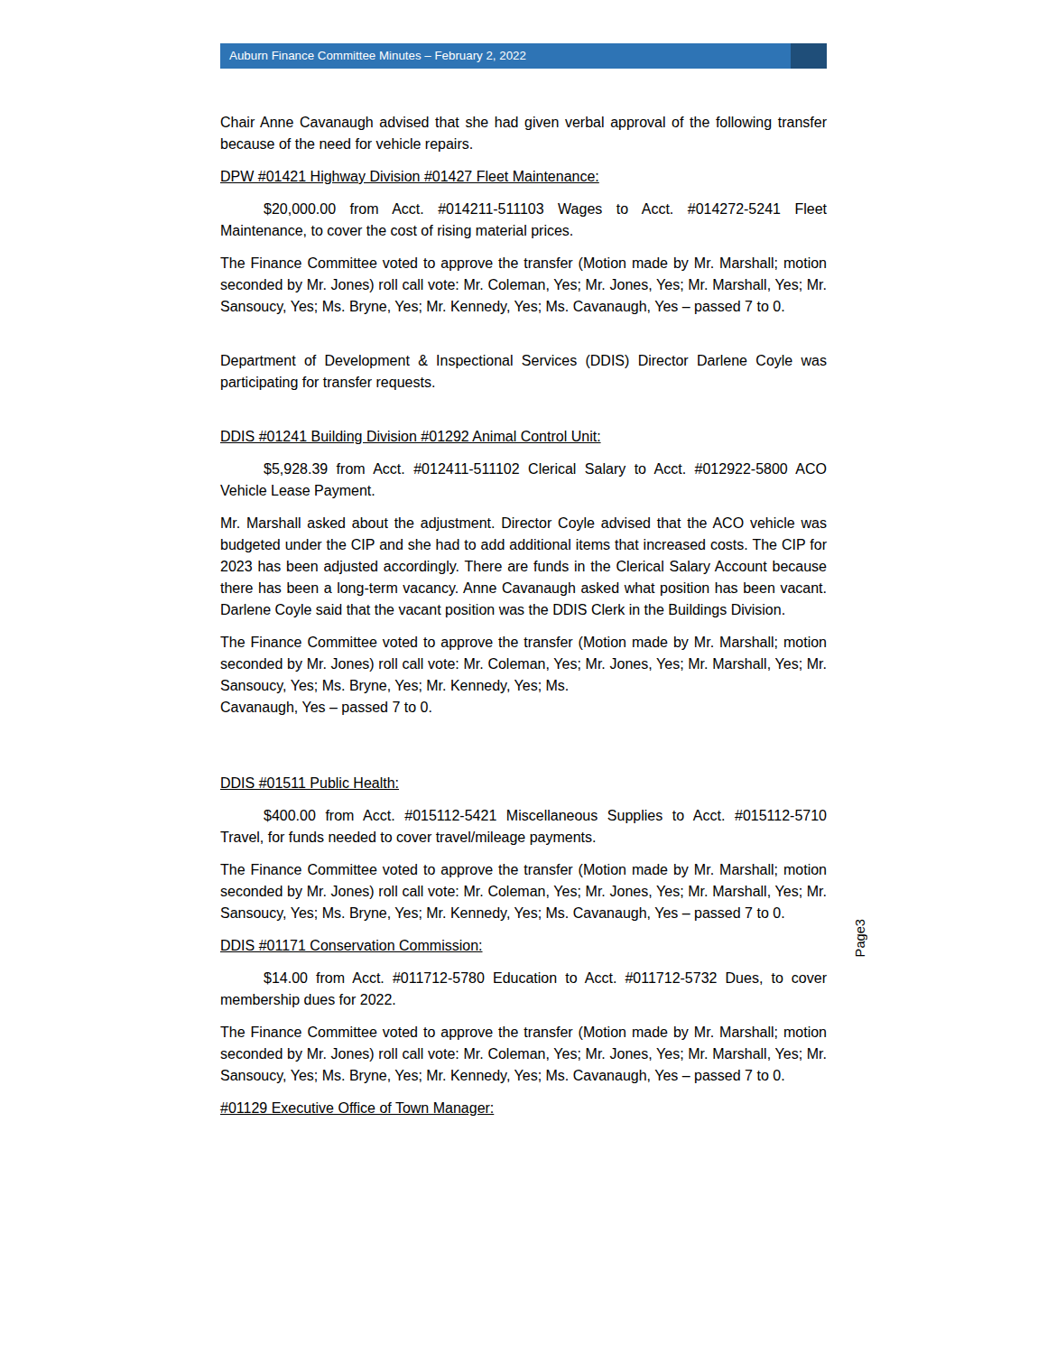Auburn Finance Committee Minutes – February 2, 2022
Chair Anne Cavanaugh advised that she had given verbal approval of the following transfer because of the need for vehicle repairs.
DPW #01421 Highway Division #01427 Fleet Maintenance:
$20,000.00 from Acct. #014211-511103 Wages to Acct. #014272-5241 Fleet Maintenance, to cover the cost of rising material prices.
The Finance Committee voted to approve the transfer (Motion made by Mr. Marshall; motion seconded by Mr. Jones) roll call vote: Mr. Coleman, Yes; Mr. Jones, Yes; Mr. Marshall, Yes; Mr. Sansoucy, Yes; Ms. Bryne, Yes; Mr. Kennedy, Yes; Ms. Cavanaugh, Yes – passed 7 to 0.
Department of Development & Inspectional Services (DDIS) Director Darlene Coyle was participating for transfer requests.
DDIS #01241 Building Division #01292 Animal Control Unit:
$5,928.39 from Acct. #012411-511102 Clerical Salary to Acct. #012922-5800 ACO Vehicle Lease Payment.
Mr. Marshall asked about the adjustment. Director Coyle advised that the ACO vehicle was budgeted under the CIP and she had to add additional items that increased costs. The CIP for 2023 has been adjusted accordingly. There are funds in the Clerical Salary Account because there has been a long-term vacancy. Anne Cavanaugh asked what position has been vacant. Darlene Coyle said that the vacant position was the DDIS Clerk in the Buildings Division.
The Finance Committee voted to approve the transfer (Motion made by Mr. Marshall; motion seconded by Mr. Jones) roll call vote: Mr. Coleman, Yes; Mr. Jones, Yes; Mr. Marshall, Yes; Mr. Sansoucy, Yes; Ms. Bryne, Yes; Mr. Kennedy, Yes; Ms.
Cavanaugh, Yes – passed 7 to 0.
DDIS #01511 Public Health:
$400.00 from Acct. #015112-5421 Miscellaneous Supplies to Acct. #015112-5710 Travel, for funds needed to cover travel/mileage payments.
The Finance Committee voted to approve the transfer (Motion made by Mr. Marshall; motion seconded by Mr. Jones) roll call vote: Mr. Coleman, Yes; Mr. Jones, Yes; Mr. Marshall, Yes; Mr. Sansoucy, Yes; Ms. Bryne, Yes; Mr. Kennedy, Yes; Ms. Cavanaugh, Yes – passed 7 to 0.
DDIS #01171 Conservation Commission:
$14.00 from Acct. #011712-5780 Education to Acct. #011712-5732 Dues, to cover membership dues for 2022.
The Finance Committee voted to approve the transfer (Motion made by Mr. Marshall; motion seconded by Mr. Jones) roll call vote: Mr. Coleman, Yes; Mr. Jones, Yes; Mr. Marshall, Yes; Mr. Sansoucy, Yes; Ms. Bryne, Yes; Mr. Kennedy, Yes; Ms. Cavanaugh, Yes – passed 7 to 0.
#01129 Executive Office of Town Manager:
Page3